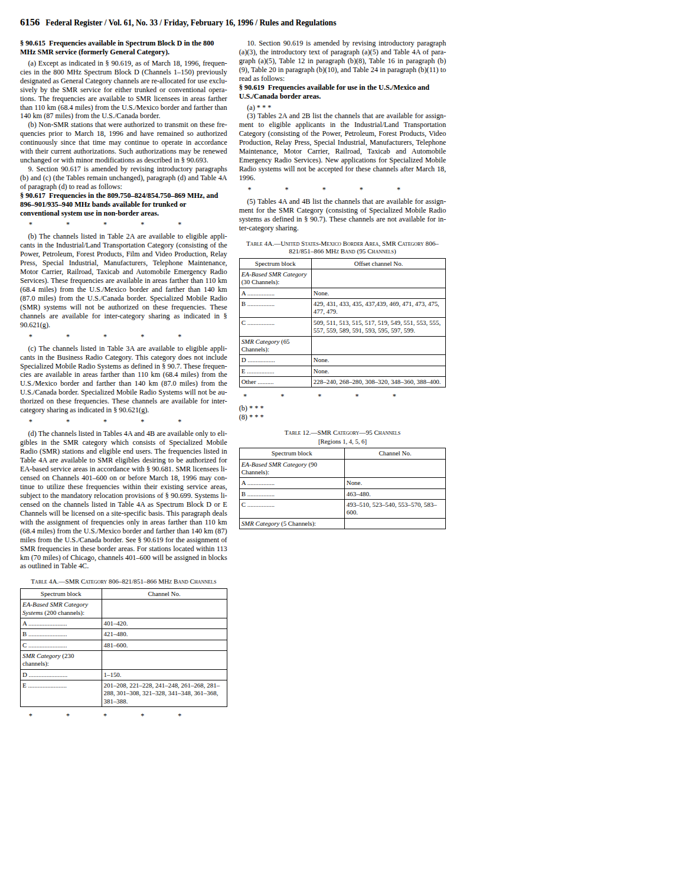6156 Federal Register / Vol. 61, No. 33 / Friday, February 16, 1996 / Rules and Regulations
§ 90.615 Frequencies available in Spectrum Block D in the 800 MHz SMR service (formerly General Category).
(a) Except as indicated in § 90.619, as of March 18, 1996, frequencies in the 800 MHz Spectrum Block D (Channels 1–150) previously designated as General Category channels are re-allocated for use exclusively by the SMR service for either trunked or conventional operations. The frequencies are available to SMR licensees in areas farther than 110 km (68.4 miles) from the U.S./Mexico border and farther than 140 km (87 miles) from the U.S./Canada border.
(b) Non-SMR stations that were authorized to transmit on these frequencies prior to March 18, 1996 and have remained so authorized continuously since that time may continue to operate in accordance with their current authorizations. Such authorizations may be renewed unchanged or with minor modifications as described in § 90.693.
9. Section 90.617 is amended by revising introductory paragraphs (b) and (c) (the Tables remain unchanged), paragraph (d) and Table 4A of paragraph (d) to read as follows:
§ 90.617 Frequencies in the 809.750–824/854.750–869 MHz, and 896–901/935–940 MHz bands available for trunked or conventional system use in non-border areas.
* * * * *
(b) The channels listed in Table 2A are available to eligible applicants in the Industrial/Land Transportation Category (consisting of the Power, Petroleum, Forest Products, Film and Video Production, Relay Press, Special Industrial, Manufacturers, Telephone Maintenance, Motor Carrier, Railroad, Taxicab and Automobile Emergency Radio Services). These frequencies are available in areas farther than 110 km (68.4 miles) from the U.S./Mexico border and farther than 140 km (87.0 miles) from the U.S./Canada border. Specialized Mobile Radio (SMR) systems will not be authorized on these frequencies. These channels are available for inter-category sharing as indicated in § 90.621(g).
* * * * *
(c) The channels listed in Table 3A are available to eligible applicants in the Business Radio Category. This category does not include Specialized Mobile Radio Systems as defined in § 90.7. These frequencies are available in areas farther than 110 km (68.4 miles) from the U.S./Mexico border and farther than 140 km (87.0 miles) from the U.S./Canada border. Specialized Mobile Radio Systems will not be authorized on these frequencies. These channels are available for inter-category sharing as indicated in § 90.621(g).
* * * * *
(d) The channels listed in Tables 4A and 4B are available only to eligibles in the SMR category which consists of Specialized Mobile Radio (SMR) stations and eligible end users. The frequencies listed in Table 4A are available to SMR eligibles desiring to be authorized for EA-based service areas in accordance with § 90.681. SMR licensees licensed on Channels 401–600 on or before March 18, 1996 may continue to utilize these frequencies within their existing service areas, subject to the mandatory relocation provisions of § 90.699. Systems licensed on the channels listed in Table 4A as Spectrum Block D or E Channels will be licensed on a site-specific basis. This paragraph deals with the assignment of frequencies only in areas farther than 110 km (68.4 miles) from the U.S./Mexico border and farther than 140 km (87) miles from the U.S./Canada border. See § 90.619 for the assignment of SMR frequencies in these border areas. For stations located within 113 km (70 miles) of Chicago, channels 401–600 will be assigned in blocks as outlined in Table 4C.
Table 4A.—SMR Category 806–821/851–866 MHz Band Channels
| Spectrum block | Channel No. |
| --- | --- |
| EA-Based SMR Category Systems (200 channels): | |
| A ........................ | 401–420. |
| B ........................ | 421–480. |
| C ........................ | 481–600. |
| SMR Category (230 channels): | |
| D ........................ | 1–150. |
| E ........................ | 201–208, 221–228, 241–248, 261–268, 281–288, 301–308, 321–328, 341–348, 361–368, 381–388. |
* * * * *
10. Section 90.619 is amended by revising introductory paragraph (a)(3), the introductory text of paragraph (a)(5) and Table 4A of paragraph (a)(5), Table 12 in paragraph (b)(8), Table 16 in paragraph (b)(9), Table 20 in paragraph (b)(10), and Table 24 in paragraph (b)(11) to read as follows:
§ 90.619 Frequencies available for use in the U.S./Mexico and U.S./Canada border areas.
(a) * * *
(3) Tables 2A and 2B list the channels that are available for assignment to eligible applicants in the Industrial/Land Transportation Category (consisting of the Power, Petroleum, Forest Products, Video Production, Relay Press, Special Industrial, Manufacturers, Telephone Maintenance, Motor Carrier, Railroad, Taxicab and Automobile Emergency Radio Services). New applications for Specialized Mobile Radio systems will not be accepted for these channels after March 18, 1996.
* * * * *
(5) Tables 4A and 4B list the channels that are available for assignment for the SMR Category (consisting of Specialized Mobile Radio systems as defined in § 90.7). These channels are not available for inter-category sharing.
Table 4A.—United States-Mexico Border Area, SMR Category 806–821/851–866 MHz Band (95 Channels)
| Spectrum block | Offset channel No. |
| --- | --- |
| EA-Based SMR Category (30 Channels): | |
| A ................. | None. |
| B ................. | 429, 431, 433, 435, 437,439, 469, 471, 473, 475, 477, 479. |
| C ................. | 509, 511, 513, 515, 517, 519, 549, 551, 553, 555, 557, 559, 589, 591, 593, 595, 597, 599. |
| SMR Category (65 Channels): | |
| D ................. | None. |
| E ................. | None. |
| Other .......... | 228–240, 268–280, 308–320, 348–360, 388–400. |
* * * * *
(b) * * *
(8) * * *
Table 12.—SMR Category—95 Channels [Regions 1, 4, 5, 6]
| Spectrum block | Channel No. |
| --- | --- |
| EA-Based SMR Category (90 Channels): | |
| A ................. | None. |
| B ................. | 463–480. |
| C ................. | 493–510, 523–540, 553–570, 583–600. |
| SMR Category (5 Channels): | |